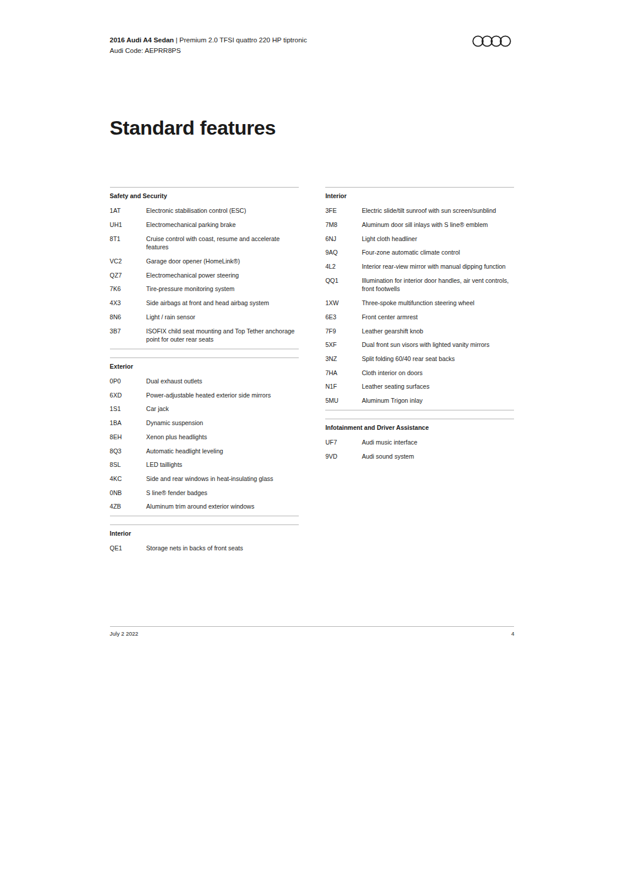2016 Audi A4 Sedan | Premium 2.0 TFSI quattro 220 HP tiptronic
Audi Code: AEPRR8PS
Standard features
Safety and Security
| 1AT | Electronic stabilisation control (ESC) |
| UH1 | Electromechanical parking brake |
| 8T1 | Cruise control with coast, resume and accelerate features |
| VC2 | Garage door opener (HomeLink®) |
| QZ7 | Electromechanical power steering |
| 7K6 | Tire-pressure monitoring system |
| 4X3 | Side airbags at front and head airbag system |
| 8N6 | Light / rain sensor |
| 3B7 | ISOFIX child seat mounting and Top Tether anchorage point for outer rear seats |
Exterior
| 0P0 | Dual exhaust outlets |
| 6XD | Power-adjustable heated exterior side mirrors |
| 1S1 | Car jack |
| 1BA | Dynamic suspension |
| 8EH | Xenon plus headlights |
| 8Q3 | Automatic headlight leveling |
| 8SL | LED taillights |
| 4KC | Side and rear windows in heat-insulating glass |
| 0NB | S line® fender badges |
| 4ZB | Aluminum trim around exterior windows |
Interior
| QE1 | Storage nets in backs of front seats |
Interior
| 3FE | Electric slide/tilt sunroof with sun screen/sunblind |
| 7M8 | Aluminum door sill inlays with S line® emblem |
| 6NJ | Light cloth headliner |
| 9AQ | Four-zone automatic climate control |
| 4L2 | Interior rear-view mirror with manual dipping function |
| QQ1 | Illumination for interior door handles, air vent controls, front footwells |
| 1XW | Three-spoke multifunction steering wheel |
| 6E3 | Front center armrest |
| 7F9 | Leather gearshift knob |
| 5XF | Dual front sun visors with lighted vanity mirrors |
| 3NZ | Split folding 60/40 rear seat backs |
| 7HA | Cloth interior on doors |
| N1F | Leather seating surfaces |
| 5MU | Aluminum Trigon inlay |
Infotainment and Driver Assistance
| UF7 | Audi music interface |
| 9VD | Audi sound system |
July 2 2022 4